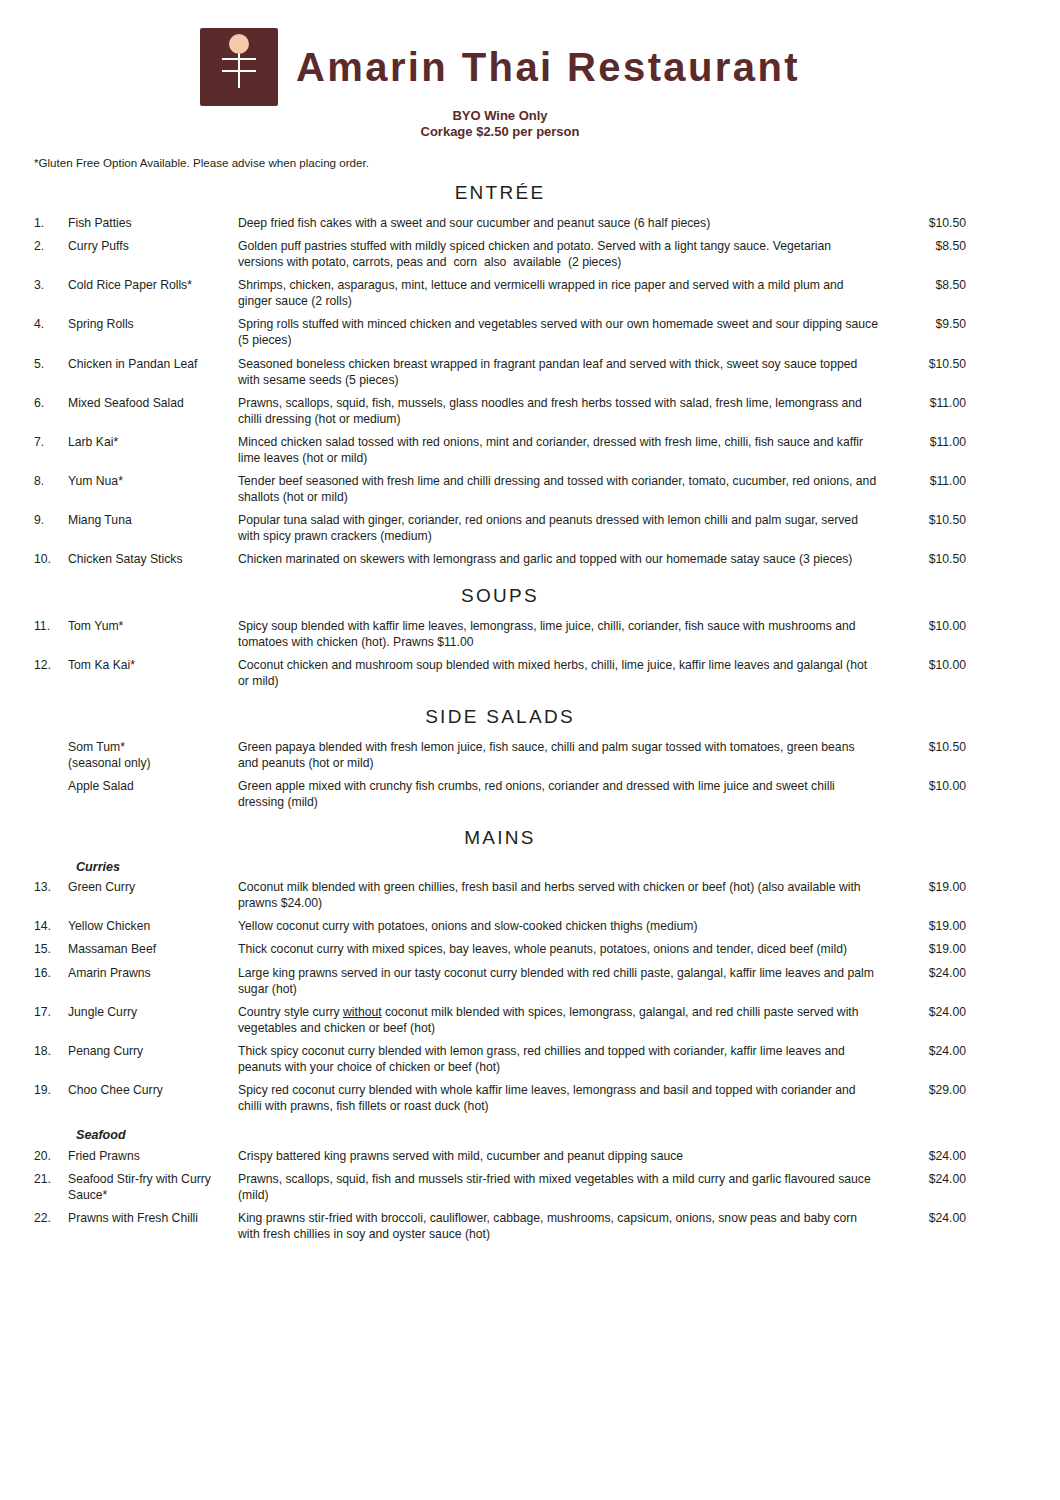Amarin Thai Restaurant
BYO Wine Only
Corkage $2.50 per person
*Gluten Free Option Available. Please advise when placing order.
ENTRÉE
| 1. | Fish Patties | Deep fried fish cakes with a sweet and sour cucumber and peanut sauce (6 half pieces) | $10.50 |
| 2. | Curry Puffs | Golden puff pastries stuffed with mildly spiced chicken and potato. Served with a light tangy sauce. Vegetarian versions with potato, carrots, peas and corn also available (2 pieces) | $8.50 |
| 3. | Cold Rice Paper Rolls* | Shrimps, chicken, asparagus, mint, lettuce and vermicelli wrapped in rice paper and served with a mild plum and ginger sauce (2 rolls) | $8.50 |
| 4. | Spring Rolls | Spring rolls stuffed with minced chicken and vegetables served with our own homemade sweet and sour dipping sauce (5 pieces) | $9.50 |
| 5. | Chicken in Pandan Leaf | Seasoned boneless chicken breast wrapped in fragrant pandan leaf and served with thick, sweet soy sauce topped with sesame seeds (5 pieces) | $10.50 |
| 6. | Mixed Seafood Salad | Prawns, scallops, squid, fish, mussels, glass noodles and fresh herbs tossed with salad, fresh lime, lemongrass and chilli dressing (hot or medium) | $11.00 |
| 7. | Larb Kai* | Minced chicken salad tossed with red onions, mint and coriander, dressed with fresh lime, chilli, fish sauce and kaffir lime leaves (hot or mild) | $11.00 |
| 8. | Yum Nua* | Tender beef seasoned with fresh lime and chilli dressing and tossed with coriander, tomato, cucumber, red onions, and shallots (hot or mild) | $11.00 |
| 9. | Miang Tuna | Popular tuna salad with ginger, coriander, red onions and peanuts dressed with lemon chilli and palm sugar, served with spicy prawn crackers (medium) | $10.50 |
| 10. | Chicken Satay Sticks | Chicken marinated on skewers with lemongrass and garlic and topped with our homemade satay sauce (3 pieces) | $10.50 |
SOUPS
| 11. | Tom Yum* | Spicy soup blended with kaffir lime leaves, lemongrass, lime juice, chilli, coriander, fish sauce with mushrooms and tomatoes with chicken (hot). Prawns $11.00 | $10.00 |
| 12. | Tom Ka Kai* | Coconut chicken and mushroom soup blended with mixed herbs, chilli, lime juice, kaffir lime leaves and galangal (hot or mild) | $10.00 |
SIDE SALADS
| | Som Tum* (seasonal only) | Green papaya blended with fresh lemon juice, fish sauce, chilli and palm sugar tossed with tomatoes, green beans and peanuts (hot or mild) | $10.50 |
| | Apple Salad | Green apple mixed with crunchy fish crumbs, red onions, coriander and dressed with lime juice and sweet chilli dressing (mild) | $10.00 |
MAINS
Curries
| 13. | Green Curry | Coconut milk blended with green chillies, fresh basil and herbs served with chicken or beef (hot) (also available with prawns $24.00) | $19.00 |
| 14. | Yellow Chicken | Yellow coconut curry with potatoes, onions and slow-cooked chicken thighs (medium) | $19.00 |
| 15. | Massaman Beef | Thick coconut curry with mixed spices, bay leaves, whole peanuts, potatoes, onions and tender, diced beef (mild) | $19.00 |
| 16. | Amarin Prawns | Large king prawns served in our tasty coconut curry blended with red chilli paste, galangal, kaffir lime leaves and palm sugar (hot) | $24.00 |
| 17. | Jungle Curry | Country style curry without coconut milk blended with spices, lemongrass, galangal, and red chilli paste served with vegetables and chicken or beef (hot) | $24.00 |
| 18. | Penang Curry | Thick spicy coconut curry blended with lemon grass, red chillies and topped with coriander, kaffir lime leaves and peanuts with your choice of chicken or beef (hot) | $24.00 |
| 19. | Choo Chee Curry | Spicy red coconut curry blended with whole kaffir lime leaves, lemongrass and basil and topped with coriander and chilli with prawns, fish fillets or roast duck (hot) | $29.00 |
Seafood
| 20. | Fried Prawns | Crispy battered king prawns served with mild, cucumber and peanut dipping sauce | $24.00 |
| 21. | Seafood Stir-fry with Curry Sauce* | Prawns, scallops, squid, fish and mussels stir-fried with mixed vegetables with a mild curry and garlic flavoured sauce (mild) | $24.00 |
| 22. | Prawns with Fresh Chilli | King prawns stir-fried with broccoli, cauliflower, cabbage, mushrooms, capsicum, onions, snow peas and baby corn with fresh chillies in soy and oyster sauce (hot) | $24.00 |